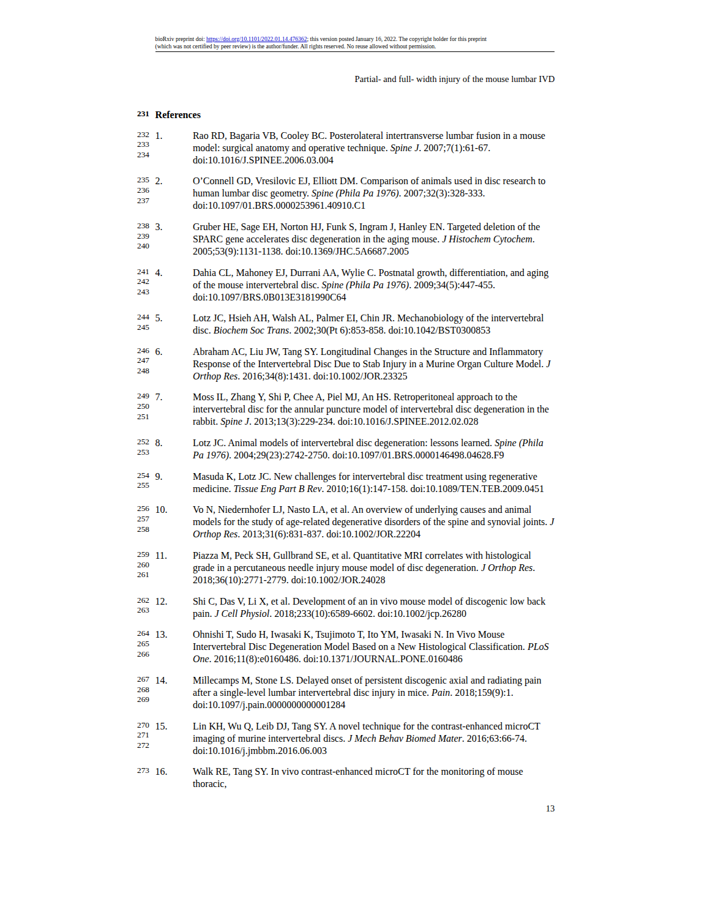bioRxiv preprint doi: https://doi.org/10.1101/2022.01.14.476362; this version posted January 16, 2022. The copyright holder for this preprint
(which was not certified by peer review) is the author/funder. All rights reserved. No reuse allowed without permission.
Partial- and full- width injury of the mouse lumbar IVD
231 References
232
233
234 Rao RD, Bagaria VB, Cooley BC. Posterolateral intertransverse lumbar fusion in a mouse model: surgical anatomy and operative technique. Spine J. 2007;7(1):61-67. doi:10.1016/J.SPINEE.2006.03.004
235
236
237 O’Connell GD, Vresilovic EJ, Elliott DM. Comparison of animals used in disc research to human lumbar disc geometry. Spine (Phila Pa 1976). 2007;32(3):328-333. doi:10.1097/01.BRS.0000253961.40910.C1
238
239
240 Gruber HE, Sage EH, Norton HJ, Funk S, Ingram J, Hanley EN. Targeted deletion of the SPARC gene accelerates disc degeneration in the aging mouse. J Histochem Cytochem. 2005;53(9):1131-1138. doi:10.1369/JHC.5A6687.2005
241
242
243 Dahia CL, Mahoney EJ, Durrani AA, Wylie C. Postnatal growth, differentiation, and aging of the mouse intervertebral disc. Spine (Phila Pa 1976). 2009;34(5):447-455. doi:10.1097/BRS.0B013E3181990C64
244
245 Lotz JC, Hsieh AH, Walsh AL, Palmer EI, Chin JR. Mechanobiology of the intervertebral disc. Biochem Soc Trans. 2002;30(Pt 6):853-858. doi:10.1042/BST0300853
246
247
248 Abraham AC, Liu JW, Tang SY. Longitudinal Changes in the Structure and Inflammatory Response of the Intervertebral Disc Due to Stab Injury in a Murine Organ Culture Model. J Orthop Res. 2016;34(8):1431. doi:10.1002/JOR.23325
249
250
251 Moss IL, Zhang Y, Shi P, Chee A, Piel MJ, An HS. Retroperitoneal approach to the intervertebral disc for the annular puncture model of intervertebral disc degeneration in the rabbit. Spine J. 2013;13(3):229-234. doi:10.1016/J.SPINEE.2012.02.028
252
253 Lotz JC. Animal models of intervertebral disc degeneration: lessons learned. Spine (Phila Pa 1976). 2004;29(23):2742-2750. doi:10.1097/01.BRS.0000146498.04628.F9
254
255 Masuda K, Lotz JC. New challenges for intervertebral disc treatment using regenerative medicine. Tissue Eng Part B Rev. 2010;16(1):147-158. doi:10.1089/TEN.TEB.2009.0451
256
257
258 Vo N, Niedernhofer LJ, Nasto LA, et al. An overview of underlying causes and animal models for the study of age-related degenerative disorders of the spine and synovial joints. J Orthop Res. 2013;31(6):831-837. doi:10.1002/JOR.22204
259
260
261 Piazza M, Peck SH, Gullbrand SE, et al. Quantitative MRI correlates with histological grade in a percutaneous needle injury mouse model of disc degeneration. J Orthop Res. 2018;36(10):2771-2779. doi:10.1002/JOR.24028
262
263 Shi C, Das V, Li X, et al. Development of an in vivo mouse model of discogenic low back pain. J Cell Physiol. 2018;233(10):6589-6602. doi:10.1002/jcp.26280
264
265
266 Ohnishi T, Sudo H, Iwasaki K, Tsujimoto T, Ito YM, Iwasaki N. In Vivo Mouse Intervertebral Disc Degeneration Model Based on a New Histological Classification. PLoS One. 2016;11(8):e0160486. doi:10.1371/JOURNAL.PONE.0160486
267
268
269 Millecamps M, Stone LS. Delayed onset of persistent discogenic axial and radiating pain after a single-level lumbar intervertebral disc injury in mice. Pain. 2018;159(9):1. doi:10.1097/j.pain.0000000000001284
270
271
272 Lin KH, Wu Q, Leib DJ, Tang SY. A novel technique for the contrast-enhanced microCT imaging of murine intervertebral discs. J Mech Behav Biomed Mater. 2016;63:66-74. doi:10.1016/j.jmbbm.2016.06.003
273 Walk RE, Tang SY. In vivo contrast-enhanced microCT for the monitoring of mouse thoracic,
13